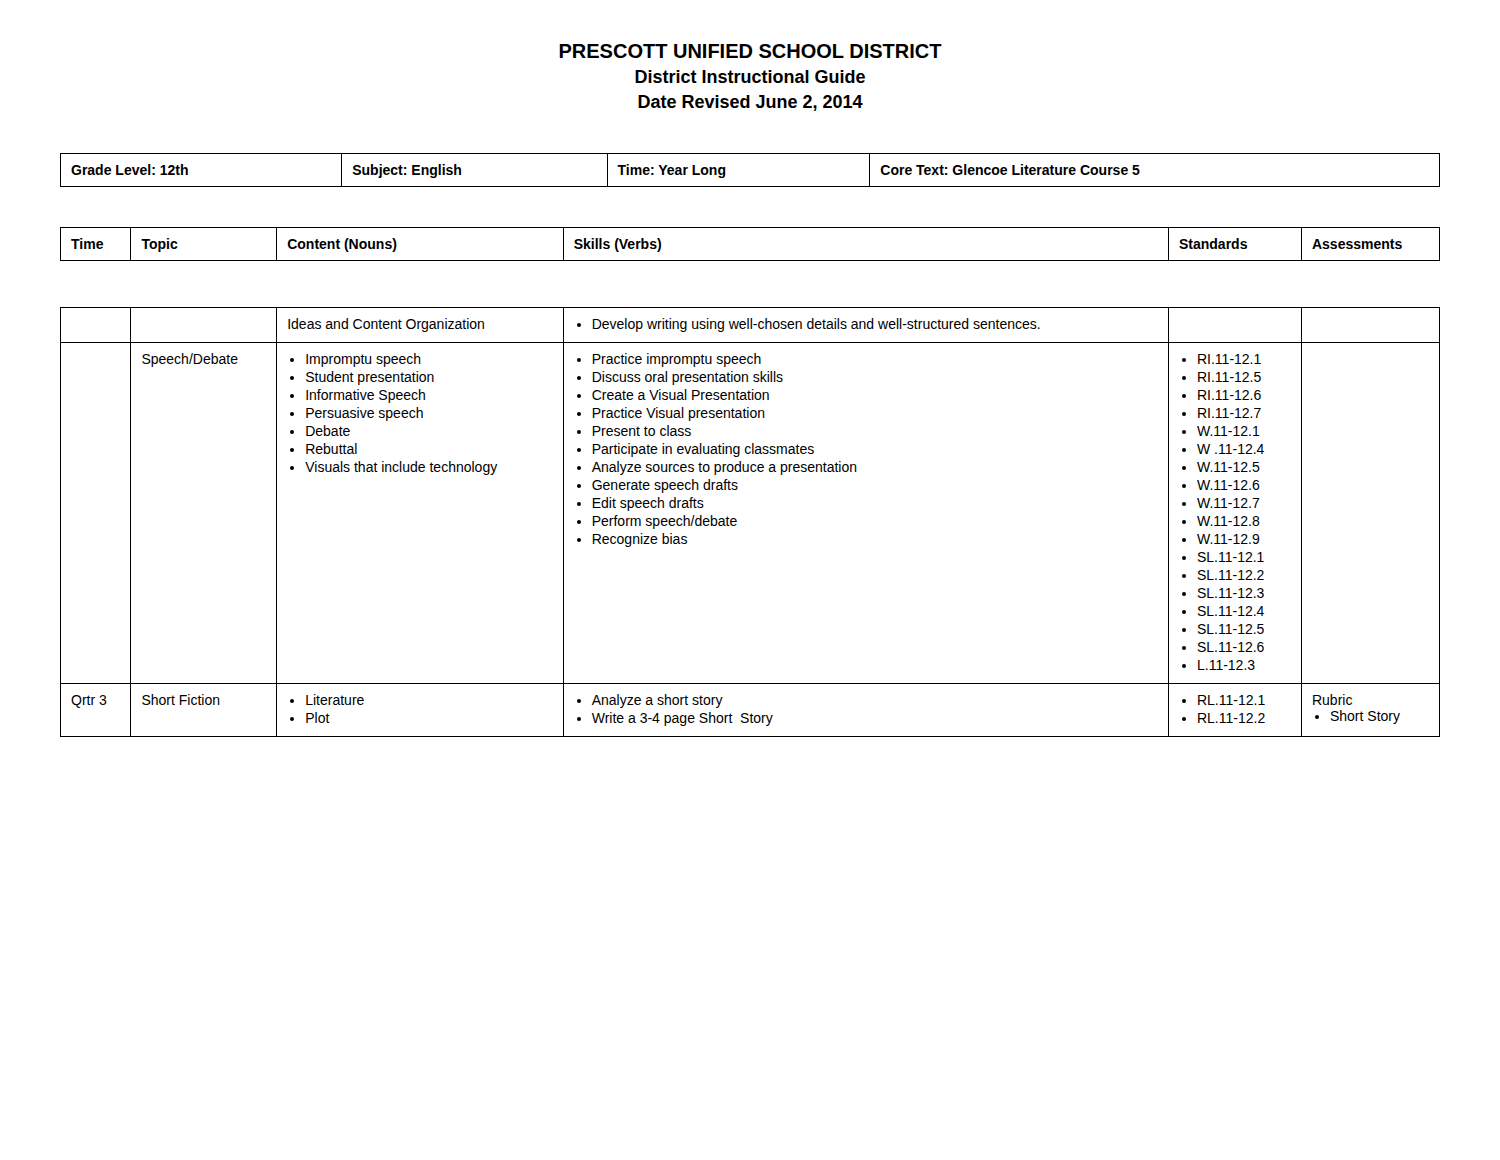PRESCOTT UNIFIED SCHOOL DISTRICT
District Instructional Guide
Date Revised June 2, 2014
| Grade Level: 12th | Subject: English | Time: Year Long | Core Text: Glencoe Literature Course 5 |
| Time | Topic | Content (Nouns) | Skills (Verbs) | Standards | Assessments |
| --- | --- | --- | --- | --- | --- |
| | | Ideas and Content Organization | Develop writing using well-chosen details and well-structured sentences. | | |
| | Speech/Debate | Impromptu speech Student presentation Informative Speech Persuasive speech Debate Rebuttal Visuals that include technology | Practice impromptu speech Discuss oral presentation skills Create a Visual Presentation Practice Visual presentation Present to class Participate in evaluating classmates Analyze sources to produce a presentation Generate speech drafts Edit speech drafts Perform speech/debate Recognize bias | RI.11-12.1 RI.11-12.5 RI.11-12.6 RI.11-12.7 W.11-12.1 W .11-12.4 W.11-12.5 W.11-12.6 W.11-12.7 W.11-12.8 W.11-12.9 SL.11-12.1 SL.11-12.2 SL.11-12.3 SL.11-12.4 SL.11-12.5 SL.11-12.6 L.11-12.3 | |
| Qrtr 3 | Short Fiction | Literature Plot | Analyze a short story Write a 3-4 page Short Story | RL.11-12.1 RL.11-12.2 | Rubric Short Story |